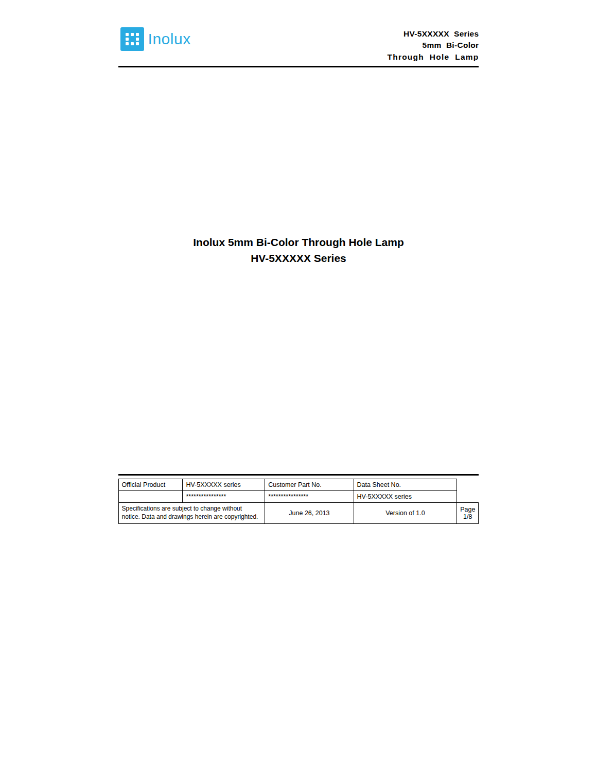Inolux
HV-5XXXXX Series
5mm Bi-Color
Through Hole Lamp
Inolux 5mm Bi-Color Through Hole Lamp
HV-5XXXXX Series
| Official Product | HV-5XXXXX series | Customer Part No. | Data Sheet No. |
| | **************** | **************** | HV-5XXXXX series |
| Specifications are subject to change without notice. Data and drawings herein are copyrighted. | June 26, 2013 | Version of 1.0 | Page 1/8 |